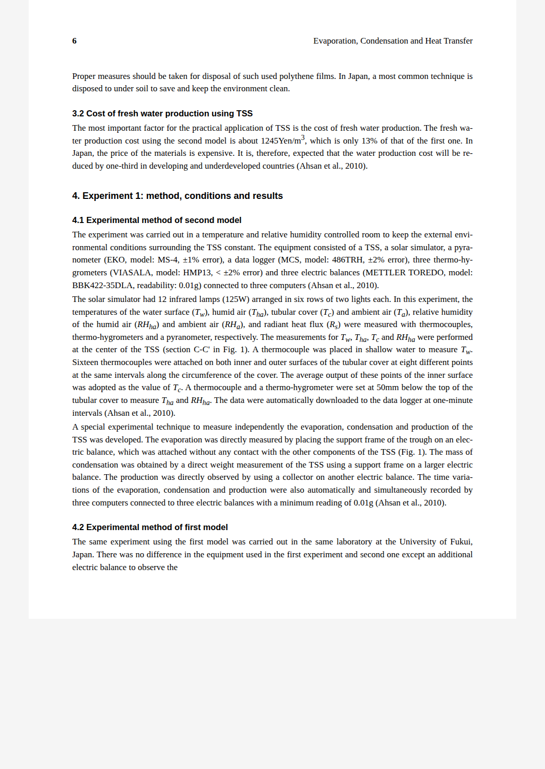6 Evaporation, Condensation and Heat Transfer
Proper measures should be taken for disposal of such used polythene films. In Japan, a most common technique is disposed to under soil to save and keep the environment clean.
3.2 Cost of fresh water production using TSS
The most important factor for the practical application of TSS is the cost of fresh water production. The fresh water production cost using the second model is about 1245Yen/m3, which is only 13% of that of the first one. In Japan, the price of the materials is expensive. It is, therefore, expected that the water production cost will be reduced by one-third in developing and underdeveloped countries (Ahsan et al., 2010).
4. Experiment 1: method, conditions and results
4.1 Experimental method of second model
The experiment was carried out in a temperature and relative humidity controlled room to keep the external environmental conditions surrounding the TSS constant. The equipment consisted of a TSS, a solar simulator, a pyranometer (EKO, model: MS-4, ±1% error), a data logger (MCS, model: 486TRH, ±2% error), three thermo-hygrometers (VIASALA, model: HMP13, < ±2% error) and three electric balances (METTLER TOREDO, model: BBK422-35DLA, readability: 0.01g) connected to three computers (Ahsan et al., 2010).
The solar simulator had 12 infrared lamps (125W) arranged in six rows of two lights each. In this experiment, the temperatures of the water surface (Tw), humid air (Tha), tubular cover (Tc) and ambient air (Ta), relative humidity of the humid air (RHha) and ambient air (RHa), and radiant heat flux (Rs) were measured with thermocouples, thermo-hygrometers and a pyranometer, respectively. The measurements for Tw, Tha, Tc and RHha were performed at the center of the TSS (section C-C' in Fig. 1). A thermocouple was placed in shallow water to measure Tw. Sixteen thermocouples were attached on both inner and outer surfaces of the tubular cover at eight different points at the same intervals along the circumference of the cover. The average output of these points of the inner surface was adopted as the value of Tc. A thermocouple and a thermo-hygrometer were set at 50mm below the top of the tubular cover to measure Tha and RHha. The data were automatically downloaded to the data logger at one-minute intervals (Ahsan et al., 2010).
A special experimental technique to measure independently the evaporation, condensation and production of the TSS was developed. The evaporation was directly measured by placing the support frame of the trough on an electric balance, which was attached without any contact with the other components of the TSS (Fig. 1). The mass of condensation was obtained by a direct weight measurement of the TSS using a support frame on a larger electric balance. The production was directly observed by using a collector on another electric balance. The time variations of the evaporation, condensation and production were also automatically and simultaneously recorded by three computers connected to three electric balances with a minimum reading of 0.01g (Ahsan et al., 2010).
4.2 Experimental method of first model
The same experiment using the first model was carried out in the same laboratory at the University of Fukui, Japan. There was no difference in the equipment used in the first experiment and second one except an additional electric balance to observe the